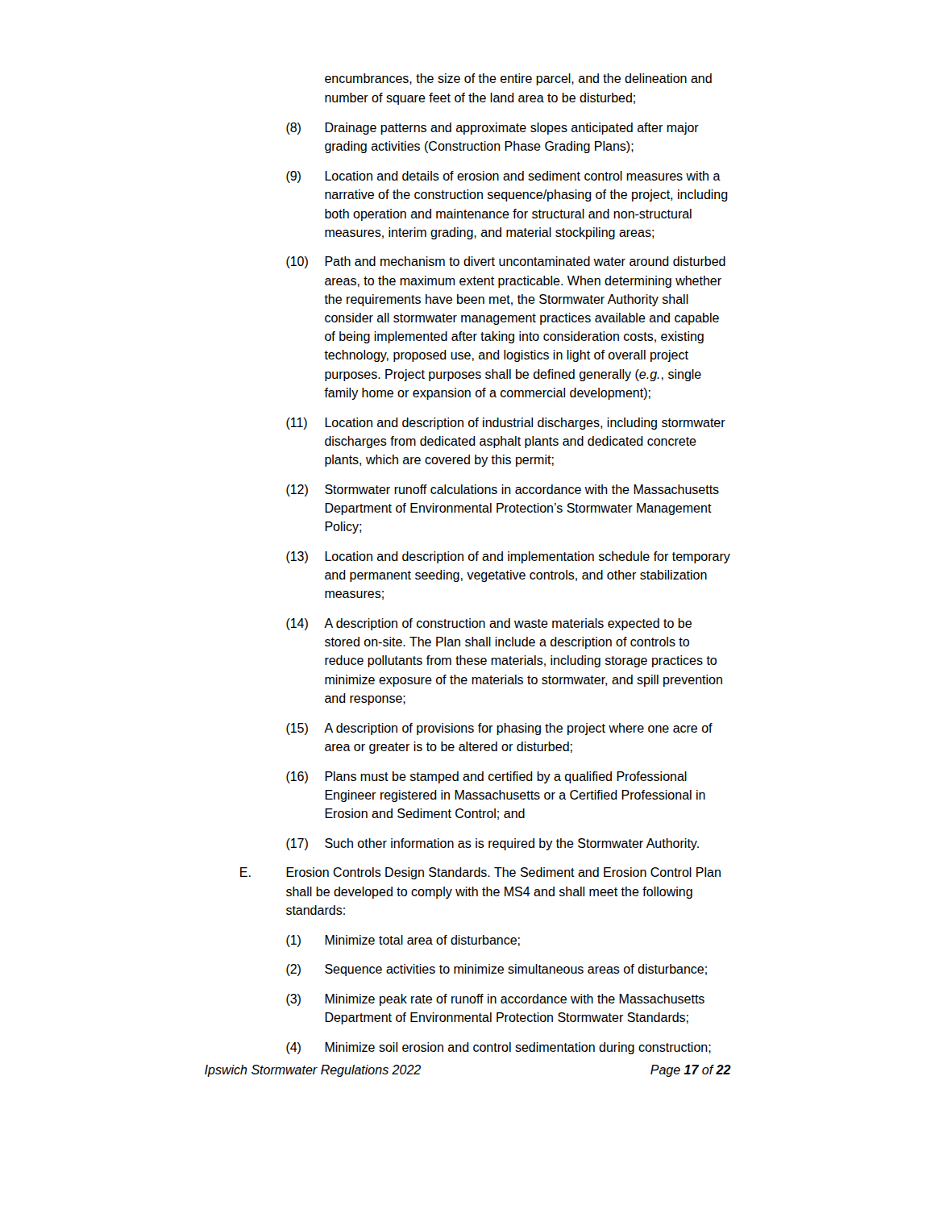encumbrances, the size of the entire parcel, and the delineation and number of square feet of the land area to be disturbed;
(8) Drainage patterns and approximate slopes anticipated after major grading activities (Construction Phase Grading Plans);
(9) Location and details of erosion and sediment control measures with a narrative of the construction sequence/phasing of the project, including both operation and maintenance for structural and non-structural measures, interim grading, and material stockpiling areas;
(10) Path and mechanism to divert uncontaminated water around disturbed areas, to the maximum extent practicable. When determining whether the requirements have been met, the Stormwater Authority shall consider all stormwater management practices available and capable of being implemented after taking into consideration costs, existing technology, proposed use, and logistics in light of overall project purposes. Project purposes shall be defined generally (e.g., single family home or expansion of a commercial development);
(11) Location and description of industrial discharges, including stormwater discharges from dedicated asphalt plants and dedicated concrete plants, which are covered by this permit;
(12) Stormwater runoff calculations in accordance with the Massachusetts Department of Environmental Protection’s Stormwater Management Policy;
(13) Location and description of and implementation schedule for temporary and permanent seeding, vegetative controls, and other stabilization measures;
(14) A description of construction and waste materials expected to be stored on-site. The Plan shall include a description of controls to reduce pollutants from these materials, including storage practices to minimize exposure of the materials to stormwater, and spill prevention and response;
(15) A description of provisions for phasing the project where one acre of area or greater is to be altered or disturbed;
(16) Plans must be stamped and certified by a qualified Professional Engineer registered in Massachusetts or a Certified Professional in Erosion and Sediment Control; and
(17) Such other information as is required by the Stormwater Authority.
E. Erosion Controls Design Standards. The Sediment and Erosion Control Plan shall be developed to comply with the MS4 and shall meet the following standards:
(1) Minimize total area of disturbance;
(2) Sequence activities to minimize simultaneous areas of disturbance;
(3) Minimize peak rate of runoff in accordance with the Massachusetts Department of Environmental Protection Stormwater Standards;
(4) Minimize soil erosion and control sedimentation during construction;
Ipswich Stormwater Regulations 2022 Page 17 of 22